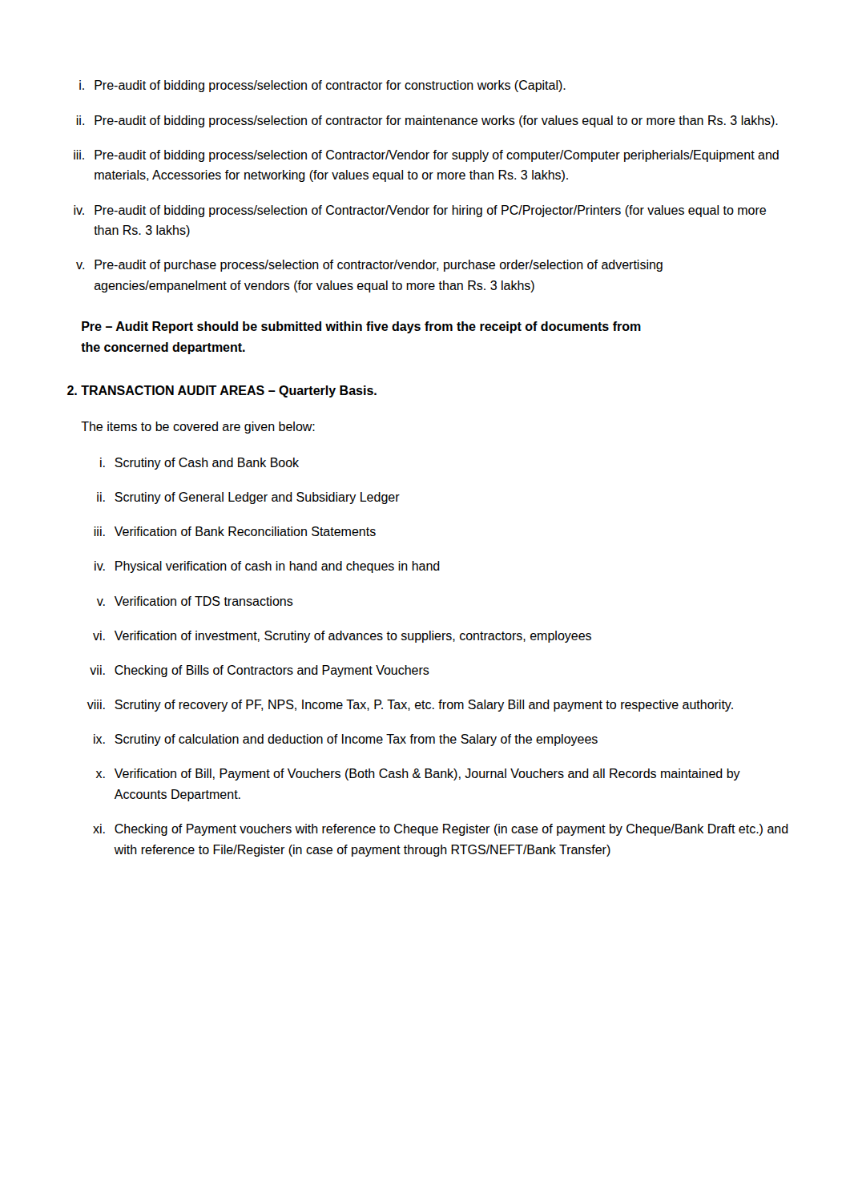Pre-audit of bidding process/selection of contractor for construction works (Capital).
Pre-audit of bidding process/selection of contractor for maintenance works (for values equal to or more than Rs. 3 lakhs).
Pre-audit of bidding process/selection of Contractor/Vendor for supply of computer/Computer peripherials/Equipment and materials, Accessories for networking (for values equal to or more than Rs. 3 lakhs).
Pre-audit of bidding process/selection of Contractor/Vendor for hiring of PC/Projector/Printers (for values equal to more than Rs. 3 lakhs)
Pre-audit of purchase process/selection of contractor/vendor, purchase order/selection of advertising agencies/empanelment of vendors (for values equal to more than Rs. 3 lakhs)
Pre – Audit Report should be submitted within five days from the receipt of documents from the concerned department.
TRANSACTION AUDIT AREAS – Quarterly Basis.
The items to be covered are given below:
Scrutiny of Cash and Bank Book
Scrutiny of General Ledger and Subsidiary Ledger
Verification of Bank Reconciliation Statements
Physical verification of cash in hand and cheques in hand
Verification of TDS transactions
Verification of investment, Scrutiny of advances to suppliers, contractors, employees
Checking of Bills of Contractors and Payment Vouchers
Scrutiny of recovery of PF, NPS, Income Tax, P. Tax, etc. from Salary Bill and payment to respective authority.
Scrutiny of calculation and deduction of Income Tax from the Salary of the employees
Verification of Bill, Payment of Vouchers (Both Cash & Bank), Journal Vouchers and all Records maintained by Accounts Department.
Checking of Payment vouchers with reference to Cheque Register (in case of payment by Cheque/Bank Draft etc.) and with reference to File/Register (in case of payment through RTGS/NEFT/Bank Transfer)